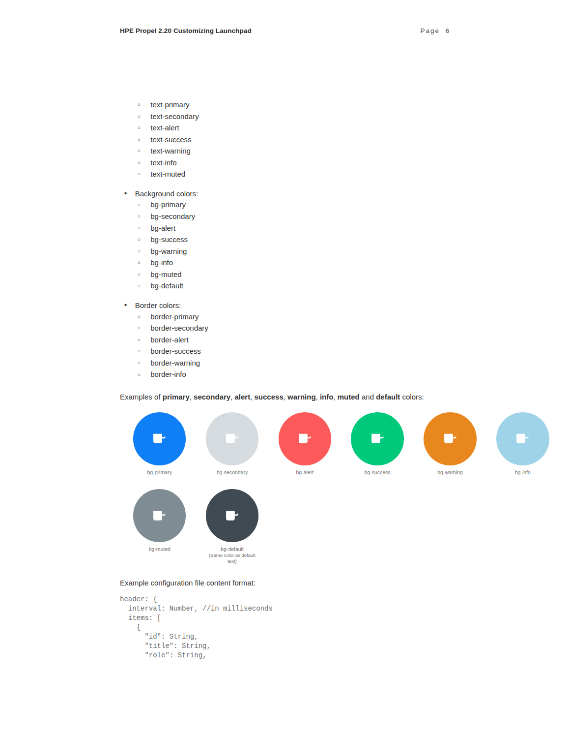HPE Propel 2.20 Customizing Launchpad Page 6
text-primary
text-secondary
text-alert
text-success
text-warning
text-info
text-muted
Background colors:
bg-primary
bg-secondary
bg-alert
bg-success
bg-warning
bg-info
bg-muted
bg-default
Border colors:
border-primary
border-secondary
border-alert
border-success
border-warning
border-info
Examples of primary, secondary, alert, success, warning, info, muted and default colors:
bg-primary
bg-secondary
bg-alert
bg-success
bg-waming
bg-info
bg-muted
bg-default(Same color as default text)
Example configuration file content format:
header: {
  interval: Number, //in milliseconds
  items: [
    {
      "id": String,
      "title": String,
      "role": String,